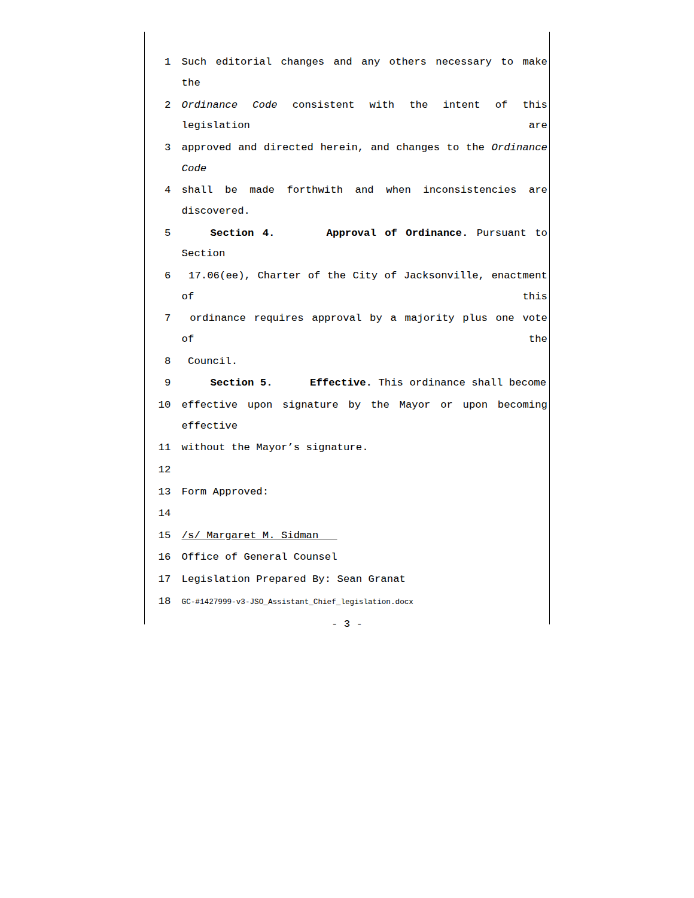| 1 | Such editorial changes and any others necessary to make the |
| 2 | Ordinance Code consistent with the intent of this legislation are |
| 3 | approved and directed herein, and changes to the Ordinance Code |
| 4 | shall be made forthwith and when inconsistencies are discovered. |
| 5 | Section 4. Approval of Ordinance. Pursuant to Section |
| 6 | 17.06(ee), Charter of the City of Jacksonville, enactment of this |
| 7 | ordinance requires approval by a majority plus one vote of the |
| 8 | Council. |
| 9 | Section 5. Effective. This ordinance shall become |
| 10 | effective upon signature by the Mayor or upon becoming effective |
| 11 | without the Mayor’s signature. |
| 12 | |
| 13 | Form Approved: |
| 14 | |
| 15 | /s/ Margaret M. Sidman |
| 16 | Office of General Counsel |
| 17 | Legislation Prepared By: Sean Granat |
| 18 | GC-#1427999-v3-JSO_Assistant_Chief_legislation.docx |
- 3 -